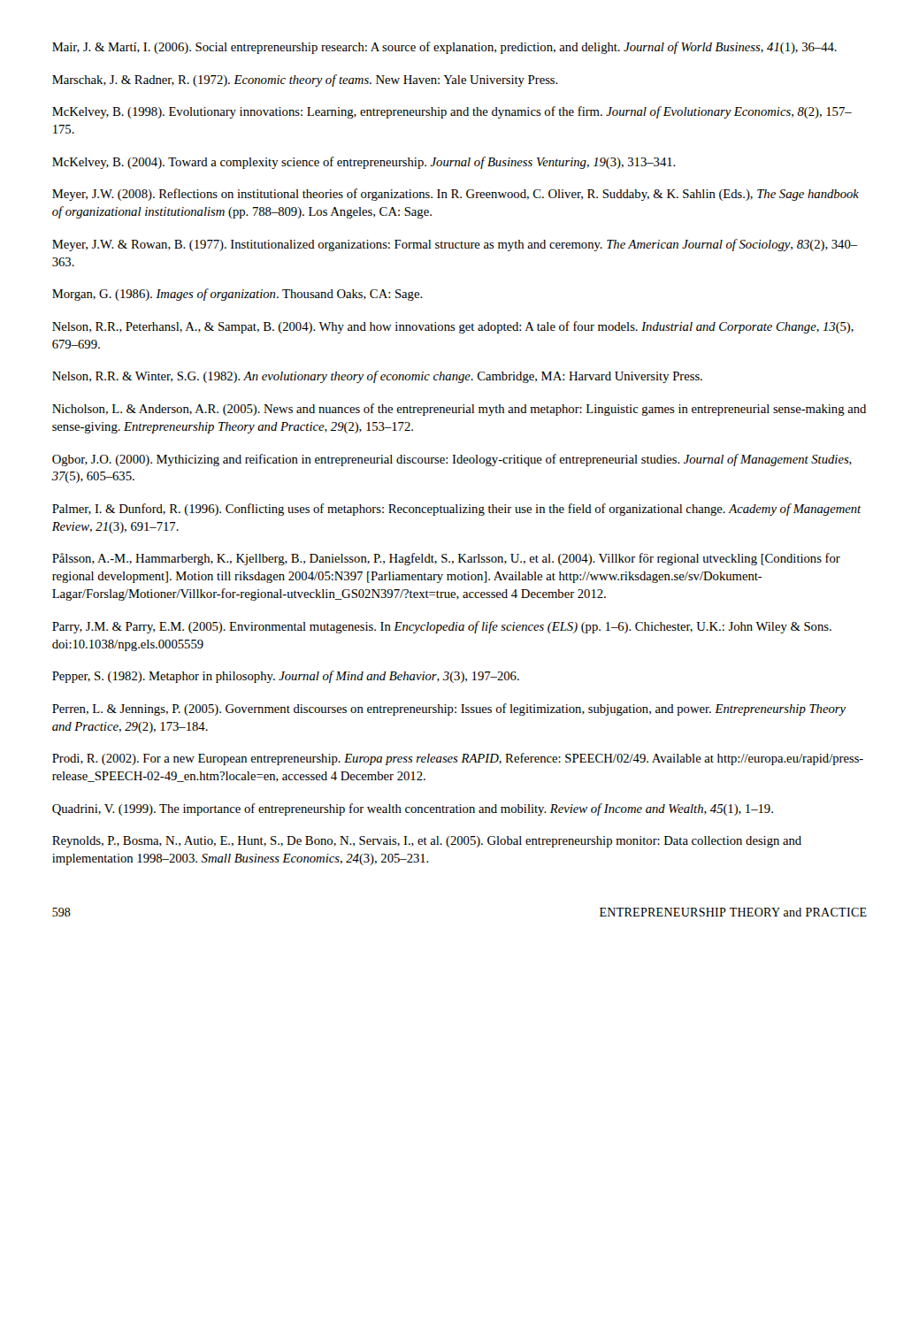Mair, J. & Martí, I. (2006). Social entrepreneurship research: A source of explanation, prediction, and delight. Journal of World Business, 41(1), 36–44.
Marschak, J. & Radner, R. (1972). Economic theory of teams. New Haven: Yale University Press.
McKelvey, B. (1998). Evolutionary innovations: Learning, entrepreneurship and the dynamics of the firm. Journal of Evolutionary Economics, 8(2), 157–175.
McKelvey, B. (2004). Toward a complexity science of entrepreneurship. Journal of Business Venturing, 19(3), 313–341.
Meyer, J.W. (2008). Reflections on institutional theories of organizations. In R. Greenwood, C. Oliver, R. Suddaby, & K. Sahlin (Eds.), The Sage handbook of organizational institutionalism (pp. 788–809). Los Angeles, CA: Sage.
Meyer, J.W. & Rowan, B. (1977). Institutionalized organizations: Formal structure as myth and ceremony. The American Journal of Sociology, 83(2), 340–363.
Morgan, G. (1986). Images of organization. Thousand Oaks, CA: Sage.
Nelson, R.R., Peterhansl, A., & Sampat, B. (2004). Why and how innovations get adopted: A tale of four models. Industrial and Corporate Change, 13(5), 679–699.
Nelson, R.R. & Winter, S.G. (1982). An evolutionary theory of economic change. Cambridge, MA: Harvard University Press.
Nicholson, L. & Anderson, A.R. (2005). News and nuances of the entrepreneurial myth and metaphor: Linguistic games in entrepreneurial sense-making and sense-giving. Entrepreneurship Theory and Practice, 29(2), 153–172.
Ogbor, J.O. (2000). Mythicizing and reification in entrepreneurial discourse: Ideology-critique of entrepreneurial studies. Journal of Management Studies, 37(5), 605–635.
Palmer, I. & Dunford, R. (1996). Conflicting uses of metaphors: Reconceptualizing their use in the field of organizational change. Academy of Management Review, 21(3), 691–717.
Pålsson, A.-M., Hammarbergh, K., Kjellberg, B., Danielsson, P., Hagfeldt, S., Karlsson, U., et al. (2004). Villkor för regional utveckling [Conditions for regional development]. Motion till riksdagen 2004/05:N397 [Parliamentary motion]. Available at http://www.riksdagen.se/sv/Dokument-Lagar/Forslag/Motioner/Villkor-for-regional-utvecklin_GS02N397/?text=true, accessed 4 December 2012.
Parry, J.M. & Parry, E.M. (2005). Environmental mutagenesis. In Encyclopedia of life sciences (ELS) (pp. 1–6). Chichester, U.K.: John Wiley & Sons. doi:10.1038/npg.els.0005559
Pepper, S. (1982). Metaphor in philosophy. Journal of Mind and Behavior, 3(3), 197–206.
Perren, L. & Jennings, P. (2005). Government discourses on entrepreneurship: Issues of legitimization, subjugation, and power. Entrepreneurship Theory and Practice, 29(2), 173–184.
Prodi, R. (2002). For a new European entrepreneurship. Europa press releases RAPID, Reference: SPEECH/02/49. Available at http://europa.eu/rapid/press-release_SPEECH-02-49_en.htm?locale=en, accessed 4 December 2012.
Quadrini, V. (1999). The importance of entrepreneurship for wealth concentration and mobility. Review of Income and Wealth, 45(1), 1–19.
Reynolds, P., Bosma, N., Autio, E., Hunt, S., De Bono, N., Servais, I., et al. (2005). Global entrepreneurship monitor: Data collection design and implementation 1998–2003. Small Business Economics, 24(3), 205–231.
598 ENTREPRENEURSHIP THEORY and PRACTICE